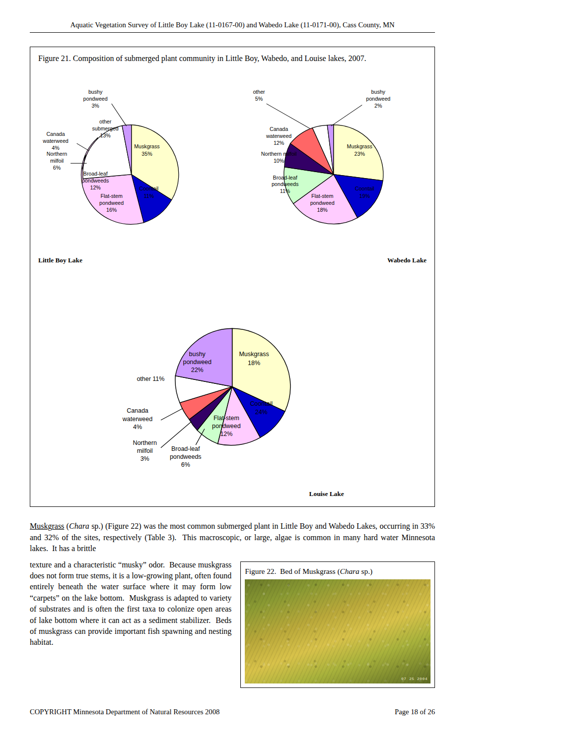Aquatic Vegetation Survey of Little Boy Lake (11-0167-00) and Wabedo Lake (11-0171-00), Cass County, MN
Figure 21. Composition of submerged plant community in Little Boy, Wabedo, and Louise lakes, 2007.
Muskgrass 35% Coontail 11% Flat-stem pondweed 16% Broad-leaf pondweeds 12% Northern milfoil 6% Canada waterweed 4% other submerged 13% bushy pondweed 3%
Little Boy Lake
Muskgrass 23% Coontail 19% Flat-stem pondweed 18% Broad-leaf pondweeds 11% Northern milfoil 10% Canada waterweed 12% other 5% bushy pondweed 2%
Wabedo Lake
Muskgrass 18% Coontail 24% Flat-stem pondweed 12% Broad-leaf pondweeds 6% Northern milfoil 3% Canada waterweed 4% other 11% bushy pondweed 22%
Louise Lake
Muskgrass (Chara sp.) (Figure 22) was the most common submerged plant in Little Boy and Wabedo Lakes, occurring in 33% and 32% of the sites, respectively (Table 3). This macroscopic, or large, algae is common in many hard water Minnesota lakes. It has a brittle
Figure 22. Bed of Muskgrass (Chara sp.)
07 25 2004
texture and a characteristic “musky” odor. Because muskgrass does not form true stems, it is a low-growing plant, often found entirely beneath the water surface where it may form low “carpets” on the lake bottom. Muskgrass is adapted to variety of substrates and is often the first taxa to colonize open areas of lake bottom where it can act as a sediment stabilizer. Beds of muskgrass can provide important fish spawning and nesting habitat.
COPYRIGHT Minnesota Department of Natural Resources 2008 Page 18 of 26